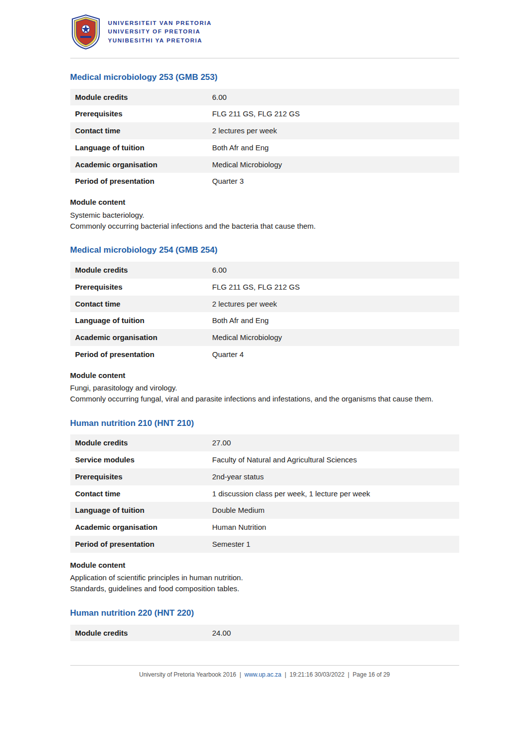Universiteit van Pretoria University of Pretoria Yunibesithi ya Pretoria
Medical microbiology 253 (GMB 253)
| Module credits | 6.00 |
| Prerequisites | FLG 211 GS, FLG 212 GS |
| Contact time | 2 lectures per week |
| Language of tuition | Both Afr and Eng |
| Academic organisation | Medical Microbiology |
| Period of presentation | Quarter 3 |
Module content
Systemic bacteriology.
Commonly occurring bacterial infections and the bacteria that cause them.
Medical microbiology 254 (GMB 254)
| Module credits | 6.00 |
| Prerequisites | FLG 211 GS, FLG 212 GS |
| Contact time | 2 lectures per week |
| Language of tuition | Both Afr and Eng |
| Academic organisation | Medical Microbiology |
| Period of presentation | Quarter 4 |
Module content
Fungi, parasitology and virology.
Commonly occurring fungal, viral and parasite infections and infestations, and the organisms that cause them.
Human nutrition 210 (HNT 210)
| Module credits | 27.00 |
| Service modules | Faculty of Natural and Agricultural Sciences |
| Prerequisites | 2nd-year status |
| Contact time | 1 discussion class per week, 1 lecture per week |
| Language of tuition | Double Medium |
| Academic organisation | Human Nutrition |
| Period of presentation | Semester 1 |
Module content
Application of scientific principles in human nutrition.
Standards, guidelines and food composition tables.
Human nutrition 220 (HNT 220)
| Module credits | 24.00 |
University of Pretoria Yearbook 2016 | www.up.ac.za | 19:21:16 30/03/2022 | Page 16 of 29